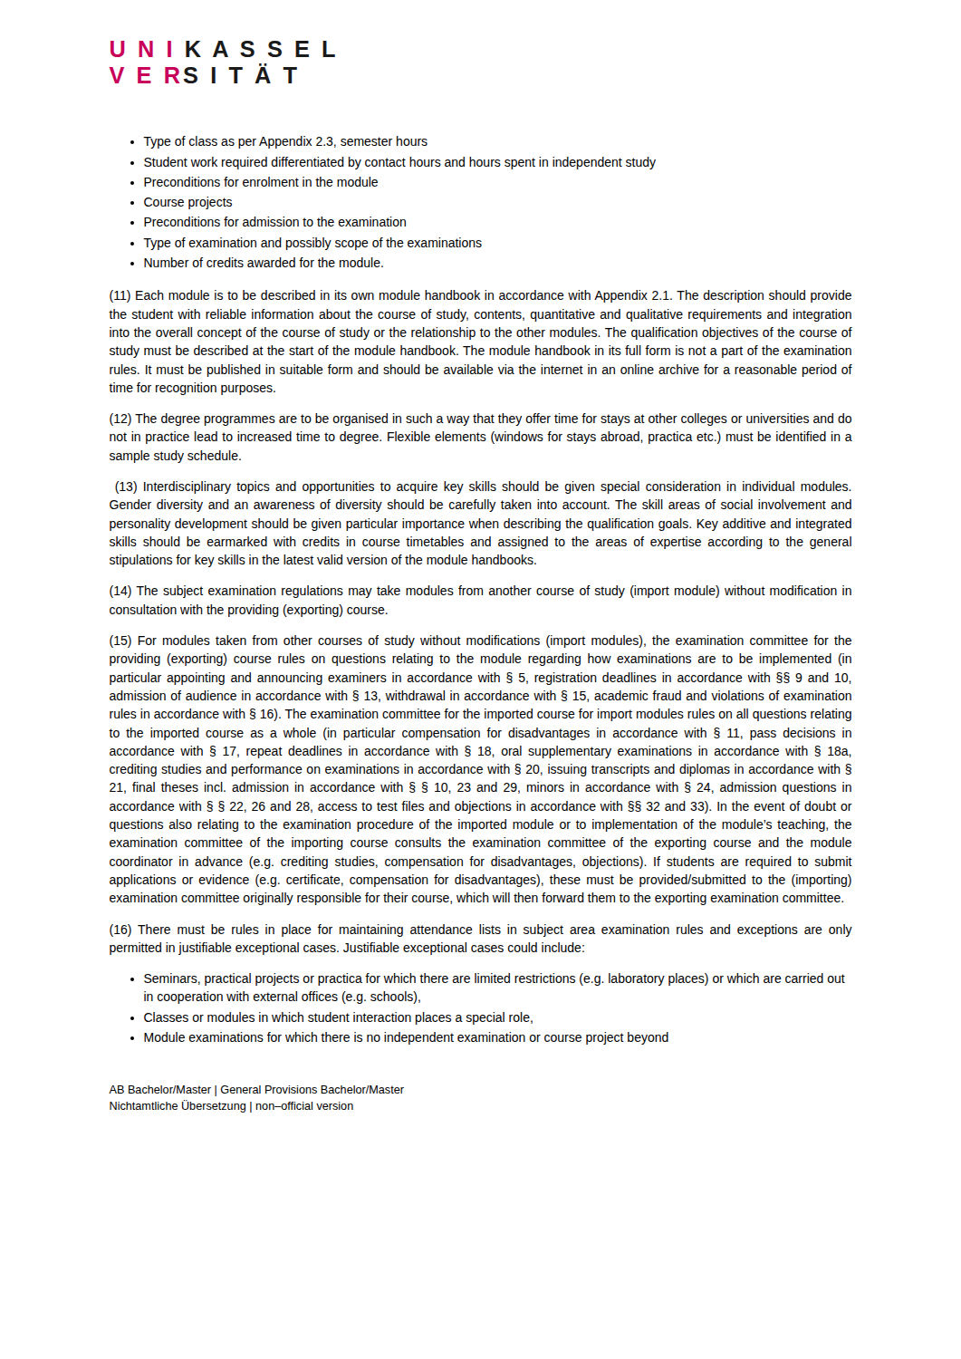U N I K A S S E L
V E R S I T Ä T
Type of class as per Appendix 2.3, semester hours
Student work required differentiated by contact hours and hours spent in independent study
Preconditions for enrolment in the module
Course projects
Preconditions for admission to the examination
Type of examination and possibly scope of the examinations
Number of credits awarded for the module.
(11) Each module is to be described in its own module handbook in accordance with Appendix 2.1. The description should provide the student with reliable information about the course of study, contents, quantitative and qualitative requirements and integration into the overall concept of the course of study or the relationship to the other modules. The qualification objectives of the course of study must be described at the start of the module handbook. The module handbook in its full form is not a part of the examination rules. It must be published in suitable form and should be available via the internet in an online archive for a reasonable period of time for recognition purposes.
(12) The degree programmes are to be organised in such a way that they offer time for stays at other colleges or universities and do not in practice lead to increased time to degree. Flexible elements (windows for stays abroad, practica etc.) must be identified in a sample study schedule.
(13) Interdisciplinary topics and opportunities to acquire key skills should be given special consideration in individual modules. Gender diversity and an awareness of diversity should be carefully taken into account. The skill areas of social involvement and personality development should be given particular importance when describing the qualification goals. Key additive and integrated skills should be earmarked with credits in course timetables and assigned to the areas of expertise according to the general stipulations for key skills in the latest valid version of the module handbooks.
(14) The subject examination regulations may take modules from another course of study (import module) without modification in consultation with the providing (exporting) course.
(15) For modules taken from other courses of study without modifications (import modules), the examination committee for the providing (exporting) course rules on questions relating to the module regarding how examinations are to be implemented (in particular appointing and announcing examiners in accordance with § 5, registration deadlines in accordance with §§ 9 and 10, admission of audience in accordance with § 13, withdrawal in accordance with § 15, academic fraud and violations of examination rules in accordance with § 16). The examination committee for the imported course for import modules rules on all questions relating to the imported course as a whole (in particular compensation for disadvantages in accordance with § 11, pass decisions in accordance with § 17, repeat deadlines in accordance with § 18, oral supplementary examinations in accordance with § 18a, crediting studies and performance on examinations in accordance with § 20, issuing transcripts and diplomas in accordance with § 21, final theses incl. admission in accordance with § § 10, 23 and 29, minors in accordance with § 24, admission questions in accordance with § § 22, 26 and 28, access to test files and objections in accordance with §§ 32 and 33). In the event of doubt or questions also relating to the examination procedure of the imported module or to implementation of the module’s teaching, the examination committee of the importing course consults the examination committee of the exporting course and the module coordinator in advance (e.g. crediting studies, compensation for disadvantages, objections). If students are required to submit applications or evidence (e.g. certificate, compensation for disadvantages), these must be provided/submitted to the (importing) examination committee originally responsible for their course, which will then forward them to the exporting examination committee.
(16) There must be rules in place for maintaining attendance lists in subject area examination rules and exceptions are only permitted in justifiable exceptional cases. Justifiable exceptional cases could include:
Seminars, practical projects or practica for which there are limited restrictions (e.g. laboratory places) or which are carried out in cooperation with external offices (e.g. schools),
Classes or modules in which student interaction places a special role,
Module examinations for which there is no independent examination or course project beyond
AB Bachelor/Master | General Provisions Bachelor/Master
Nichtamtliche Übersetzung | non–official version